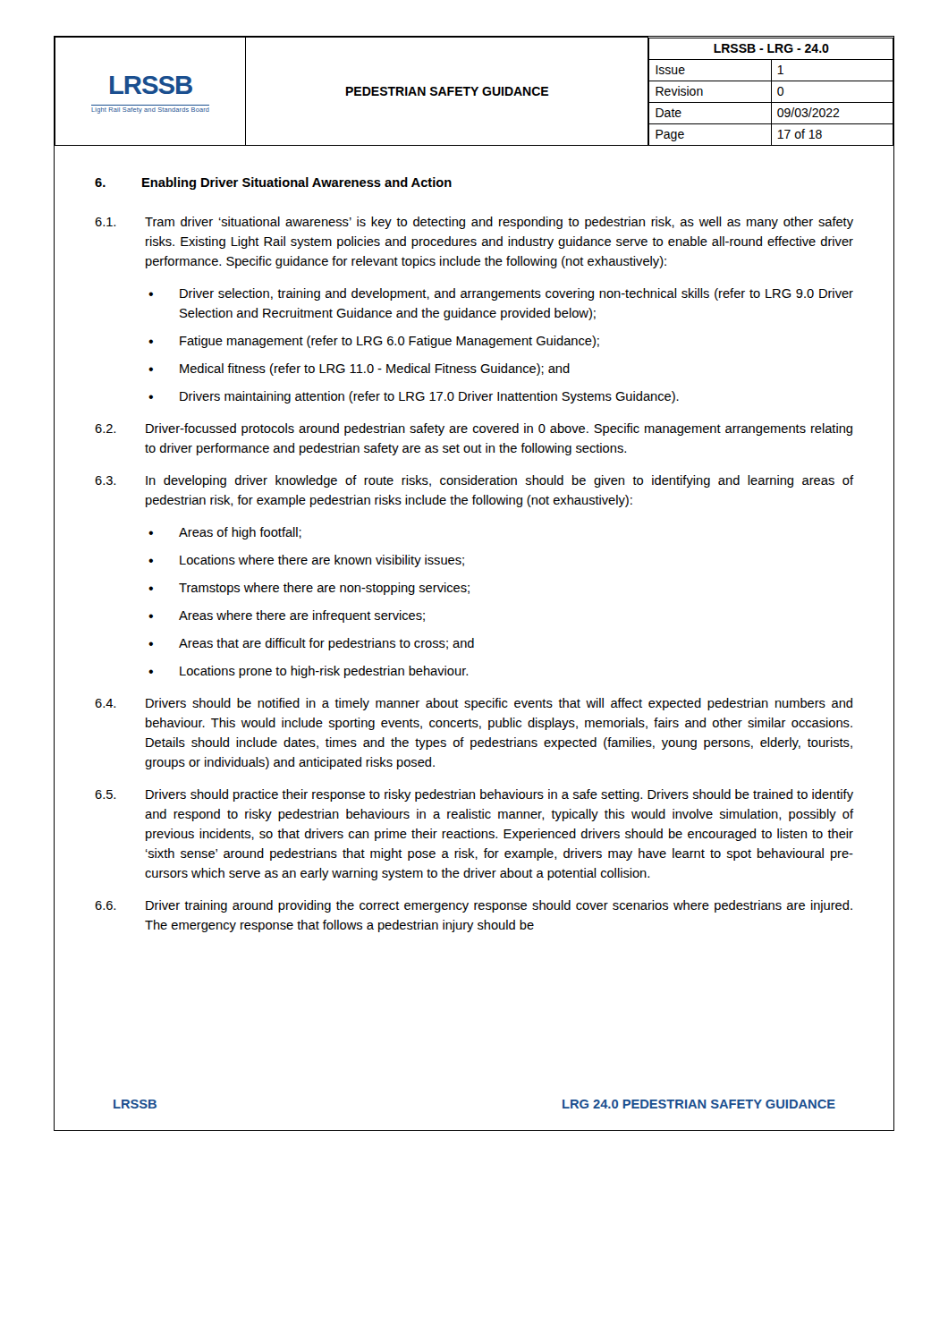| LRSSB Light Rail Safety and Standards Board | PEDESTRIAN SAFETY GUIDANCE | / LRSSB - LRG - 24.0 / / Issue / 1 / / Revision / 0 / / Date / 09/03/2022 / / Page / 17 of 18 / |
6. Enabling Driver Situational Awareness and Action
6.1.
Tram driver ‘situational awareness’ is key to detecting and responding to pedestrian risk, as well as many other safety risks. Existing Light Rail system policies and procedures and industry guidance serve to enable all-round effective driver performance. Specific guidance for relevant topics include the following (not exhaustively):
Driver selection, training and development, and arrangements covering non-technical skills (refer to LRG 9.0 Driver Selection and Recruitment Guidance and the guidance provided below);
Fatigue management (refer to LRG 6.0 Fatigue Management Guidance);
Medical fitness (refer to LRG 11.0 - Medical Fitness Guidance); and
Drivers maintaining attention (refer to LRG 17.0 Driver Inattention Systems Guidance).
6.2.
Driver-focussed protocols around pedestrian safety are covered in 0 above. Specific management arrangements relating to driver performance and pedestrian safety are as set out in the following sections.
6.3.
In developing driver knowledge of route risks, consideration should be given to identifying and learning areas of pedestrian risk, for example pedestrian risks include the following (not exhaustively):
Areas of high footfall;
Locations where there are known visibility issues;
Tramstops where there are non-stopping services;
Areas where there are infrequent services;
Areas that are difficult for pedestrians to cross; and
Locations prone to high-risk pedestrian behaviour.
6.4.
Drivers should be notified in a timely manner about specific events that will affect expected pedestrian numbers and behaviour. This would include sporting events, concerts, public displays, memorials, fairs and other similar occasions. Details should include dates, times and the types of pedestrians expected (families, young persons, elderly, tourists, groups or individuals) and anticipated risks posed.
6.5.
Drivers should practice their response to risky pedestrian behaviours in a safe setting. Drivers should be trained to identify and respond to risky pedestrian behaviours in a realistic manner, typically this would involve simulation, possibly of previous incidents, so that drivers can prime their reactions. Experienced drivers should be encouraged to listen to their ‘sixth sense’ around pedestrians that might pose a risk, for example, drivers may have learnt to spot behavioural pre-cursors which serve as an early warning system to the driver about a potential collision.
6.6.
Driver training around providing the correct emergency response should cover scenarios where pedestrians are injured. The emergency response that follows a pedestrian injury should be
LRSSB
LRG 24.0 PEDESTRIAN SAFETY GUIDANCE